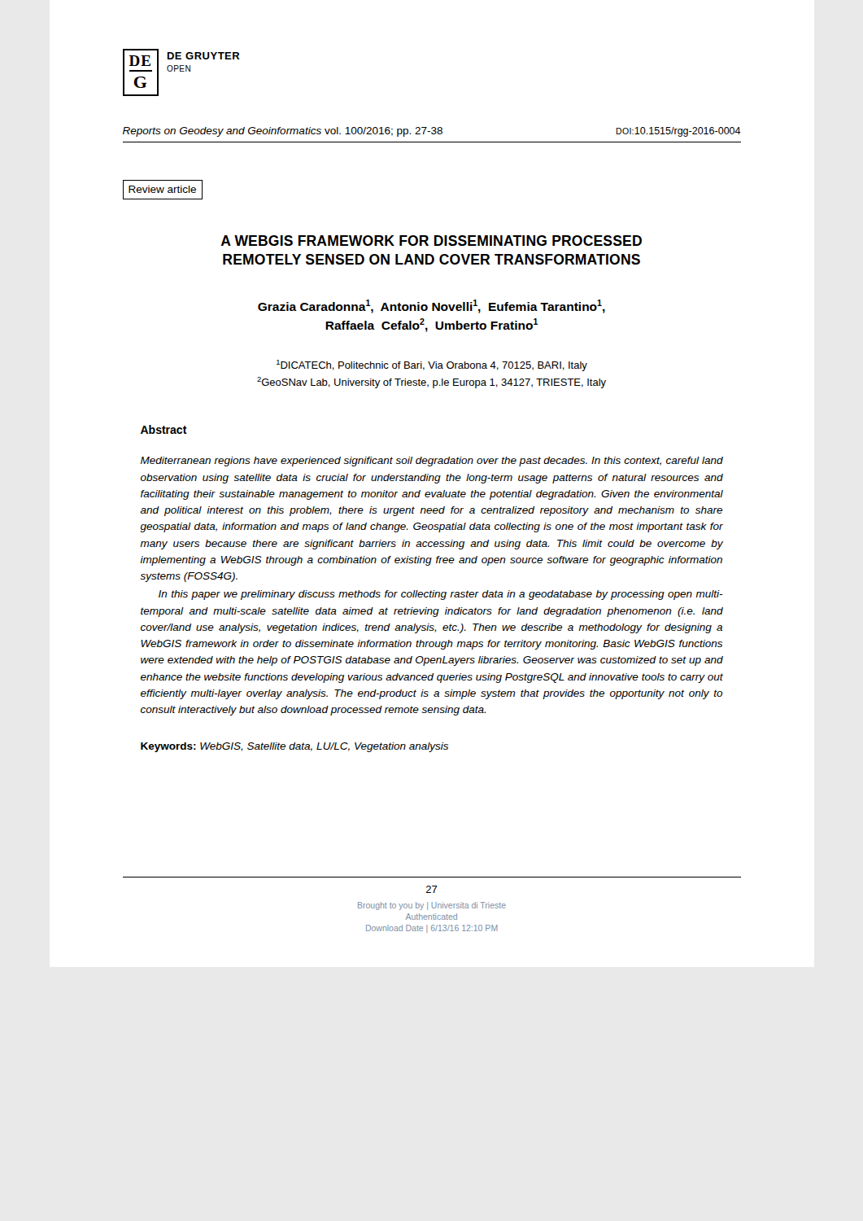DE G
DE GRUYTER
OPEN
Reports on Geodesy and Geoinformatics vol. 100/2016; pp. 27-38 DOI: 10.1515/rgg-2016-0004
Review article
A WEBGIS FRAMEWORK FOR DISSEMINATING PROCESSED
REMOTELY SENSED ON LAND COVER TRANSFORMATIONS
Grazia Caradonna1, Antonio Novelli1, Eufemia Tarantino1,
Raffaela Cefalo2, Umberto Fratino1
1DICATECh, Politechnic of Bari, Via Orabona 4, 70125, BARI, Italy
2GeoSNav Lab, University of Trieste, p.le Europa 1, 34127, TRIESTE, Italy
Abstract
Mediterranean regions have experienced significant soil degradation over the past decades. In this context, careful land observation using satellite data is crucial for understanding the long-term usage patterns of natural resources and facilitating their sustainable management to monitor and evaluate the potential degradation. Given the environmental and political interest on this problem, there is urgent need for a centralized repository and mechanism to share geospatial data, information and maps of land change. Geospatial data collecting is one of the most important task for many users because there are significant barriers in accessing and using data. This limit could be overcome by implementing a WebGIS through a combination of existing free and open source software for geographic information systems (FOSS4G).
In this paper we preliminary discuss methods for collecting raster data in a geodatabase by processing open multi-temporal and multi-scale satellite data aimed at retrieving indicators for land degradation phenomenon (i.e. land cover/land use analysis, vegetation indices, trend analysis, etc.). Then we describe a methodology for designing a WebGIS framework in order to disseminate information through maps for territory monitoring. Basic WebGIS functions were extended with the help of POSTGIS database and OpenLayers libraries. Geoserver was customized to set up and enhance the website functions developing various advanced queries using PostgreSQL and innovative tools to carry out efficiently multi-layer overlay analysis. The end-product is a simple system that provides the opportunity not only to consult interactively but also download processed remote sensing data.
Keywords: WebGIS, Satellite data, LU/LC, Vegetation analysis
27
Brought to you by | Universita di Trieste
Authenticated
Download Date | 6/13/16 12:10 PM